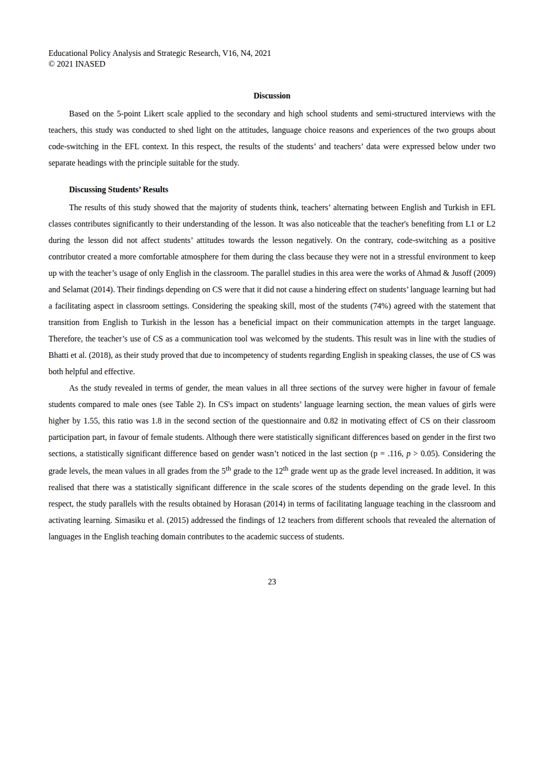Educational Policy Analysis and Strategic Research, V16, N4, 2021
© 2021 INASED
Discussion
Based on the 5-point Likert scale applied to the secondary and high school students and semi-structured interviews with the teachers, this study was conducted to shed light on the attitudes, language choice reasons and experiences of the two groups about code-switching in the EFL context. In this respect, the results of the students’ and teachers’ data were expressed below under two separate headings with the principle suitable for the study.
Discussing Students’ Results
The results of this study showed that the majority of students think, teachers’ alternating between English and Turkish in EFL classes contributes significantly to their understanding of the lesson. It was also noticeable that the teacher's benefiting from L1 or L2 during the lesson did not affect students’ attitudes towards the lesson negatively. On the contrary, code-switching as a positive contributor created a more comfortable atmosphere for them during the class because they were not in a stressful environment to keep up with the teacher’s usage of only English in the classroom. The parallel studies in this area were the works of Ahmad & Jusoff (2009) and Selamat (2014). Their findings depending on CS were that it did not cause a hindering effect on students’ language learning but had a facilitating aspect in classroom settings. Considering the speaking skill, most of the students (74%) agreed with the statement that transition from English to Turkish in the lesson has a beneficial impact on their communication attempts in the target language. Therefore, the teacher’s use of CS as a communication tool was welcomed by the students. This result was in line with the studies of Bhatti et al. (2018), as their study proved that due to incompetency of students regarding English in speaking classes, the use of CS was both helpful and effective.
As the study revealed in terms of gender, the mean values in all three sections of the survey were higher in favour of female students compared to male ones (see Table 2). In CS's impact on students’ language learning section, the mean values of girls were higher by 1.55, this ratio was 1.8 in the second section of the questionnaire and 0.82 in motivating effect of CS on their classroom participation part, in favour of female students. Although there were statistically significant differences based on gender in the first two sections, a statistically significant difference based on gender wasn’t noticed in the last section (p = .116, p > 0.05). Considering the grade levels, the mean values in all grades from the 5th grade to the 12th grade went up as the grade level increased. In addition, it was realised that there was a statistically significant difference in the scale scores of the students depending on the grade level. In this respect, the study parallels with the results obtained by Horasan (2014) in terms of facilitating language teaching in the classroom and activating learning. Simasiku et al. (2015) addressed the findings of 12 teachers from different schools that revealed the alternation of languages in the English teaching domain contributes to the academic success of students.
23